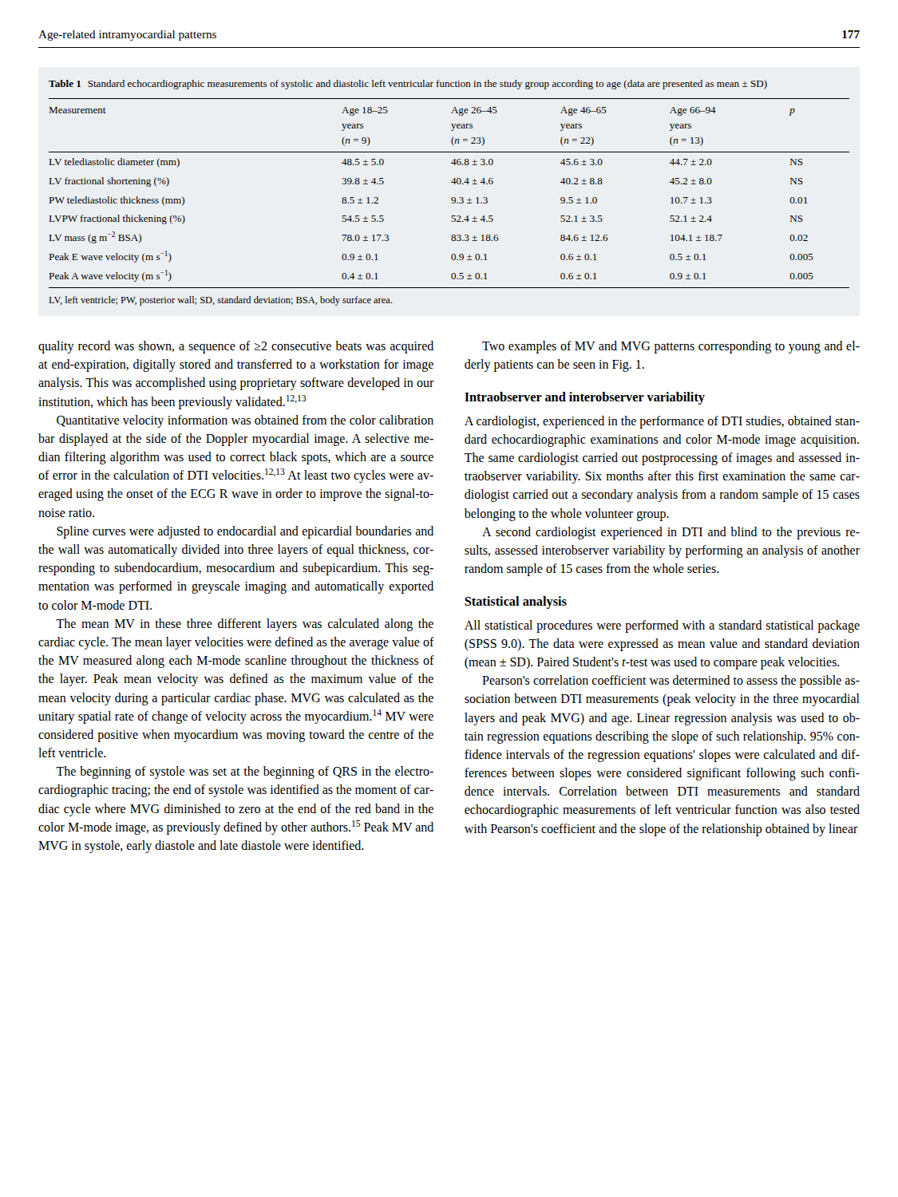Age-related intramyocardial patterns 177
Table 1 Standard echocardiographic measurements of systolic and diastolic left ventricular function in the study group according to age (data are presented as mean ± SD)
| Measurement | Age 18–25 years ( n = 9) | Age 26–45 years ( n = 23) | Age 46–65 years ( n = 22) | Age 66–94 years ( n = 13) | p |
| --- | --- | --- | --- | --- | --- |
| LV telediastolic diameter (mm) | 48.5 ± 5.0 | 46.8 ± 3.0 | 45.6 ± 3.0 | 44.7 ± 2.0 | NS |
| LV fractional shortening (%) | 39.8 ± 4.5 | 40.4 ± 4.6 | 40.2 ± 8.8 | 45.2 ± 8.0 | NS |
| PW telediastolic thickness (mm) | 8.5 ± 1.2 | 9.3 ± 1.3 | 9.5 ± 1.0 | 10.7 ± 1.3 | 0.01 |
| LVPW fractional thickening (%) | 54.5 ± 5.5 | 52.4 ± 4.5 | 52.1 ± 3.5 | 52.1 ± 2.4 | NS |
| LV mass (g m −2 BSA) | 78.0 ± 17.3 | 83.3 ± 18.6 | 84.6 ± 12.6 | 104.1 ± 18.7 | 0.02 |
| Peak E wave velocity (m s −1 ) | 0.9 ± 0.1 | 0.9 ± 0.1 | 0.6 ± 0.1 | 0.5 ± 0.1 | 0.005 |
| Peak A wave velocity (m s −1 ) | 0.4 ± 0.1 | 0.5 ± 0.1 | 0.6 ± 0.1 | 0.9 ± 0.1 | 0.005 |
LV, left ventricle; PW, posterior wall; SD, standard deviation; BSA, body surface area.
quality record was shown, a sequence of ≥2 consecutive beats was acquired at end-expiration, digitally stored and transferred to a workstation for image analysis. This was accomplished using proprietary software developed in our institution, which has been previously validated.12,13
Quantitative velocity information was obtained from the color calibration bar displayed at the side of the Doppler myocardial image. A selective median filtering algorithm was used to correct black spots, which are a source of error in the calculation of DTI velocities.12,13 At least two cycles were averaged using the onset of the ECG R wave in order to improve the signal-to-noise ratio.
Spline curves were adjusted to endocardial and epicardial boundaries and the wall was automatically divided into three layers of equal thickness, corresponding to subendocardium, mesocardium and subepicardium. This segmentation was performed in greyscale imaging and automatically exported to color M-mode DTI.
The mean MV in these three different layers was calculated along the cardiac cycle. The mean layer velocities were defined as the average value of the MV measured along each M-mode scanline throughout the thickness of the layer. Peak mean velocity was defined as the maximum value of the mean velocity during a particular cardiac phase. MVG was calculated as the unitary spatial rate of change of velocity across the myocardium.14 MV were considered positive when myocardium was moving toward the centre of the left ventricle.
The beginning of systole was set at the beginning of QRS in the electrocardiographic tracing; the end of systole was identified as the moment of cardiac cycle where MVG diminished to zero at the end of the red band in the color M-mode image, as previously defined by other authors.15 Peak MV and MVG in systole, early diastole and late diastole were identified.
Two examples of MV and MVG patterns corresponding to young and elderly patients can be seen in Fig. 1.
Intraobserver and interobserver variability
A cardiologist, experienced in the performance of DTI studies, obtained standard echocardiographic examinations and color M-mode image acquisition. The same cardiologist carried out postprocessing of images and assessed intraobserver variability. Six months after this first examination the same cardiologist carried out a secondary analysis from a random sample of 15 cases belonging to the whole volunteer group.
A second cardiologist experienced in DTI and blind to the previous results, assessed interobserver variability by performing an analysis of another random sample of 15 cases from the whole series.
Statistical analysis
All statistical procedures were performed with a standard statistical package (SPSS 9.0). The data were expressed as mean value and standard deviation (mean ± SD). Paired Student's t-test was used to compare peak velocities.
Pearson's correlation coefficient was determined to assess the possible association between DTI measurements (peak velocity in the three myocardial layers and peak MVG) and age. Linear regression analysis was used to obtain regression equations describing the slope of such relationship. 95% confidence intervals of the regression equations' slopes were calculated and differences between slopes were considered significant following such confidence intervals. Correlation between DTI measurements and standard echocardiographic measurements of left ventricular function was also tested with Pearson's coefficient and the slope of the relationship obtained by linear